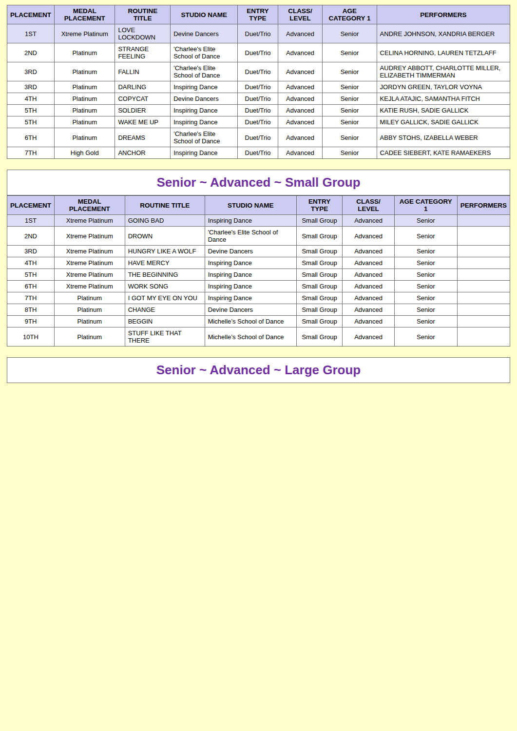| PLACEMENT | MEDAL PLACEMENT | ROUTINE TITLE | STUDIO NAME | ENTRY TYPE | CLASS/ LEVEL | AGE CATEGORY 1 | PERFORMERS |
| --- | --- | --- | --- | --- | --- | --- | --- |
| 1ST | Xtreme Platinum | LOVE LOCKDOWN | Devine Dancers | Duet/Trio | Advanced | Senior | ANDRE JOHNSON, XANDRIA BERGER |
| 2ND | Platinum | STRANGE FEELING | 'Charlee's Elite School of Dance | Duet/Trio | Advanced | Senior | CELINA HORNING, LAUREN TETZLAFF |
| 3RD | Platinum | FALLIN | 'Charlee's Elite School of Dance | Duet/Trio | Advanced | Senior | AUDREY ABBOTT, CHARLOTTE MILLER, ELIZABETH TIMMERMAN |
| 3RD | Platinum | DARLING | Inspiring Dance | Duet/Trio | Advanced | Senior | JORDYN GREEN, TAYLOR VOYNA |
| 4TH | Platinum | COPYCAT | Devine Dancers | Duet/Trio | Advanced | Senior | KEJLA ATAJIC, SAMANTHA FITCH |
| 5TH | Platinum | SOLDIER | Inspiring Dance | Duet/Trio | Advanced | Senior | KATIE RUSH, SADIE GALLICK |
| 5TH | Platinum | WAKE ME UP | Inspiring Dance | Duet/Trio | Advanced | Senior | MILEY GALLICK, SADIE GALLICK |
| 6TH | Platinum | DREAMS | 'Charlee's Elite School of Dance | Duet/Trio | Advanced | Senior | ABBY STOHS, IZABELLA WEBER |
| 7TH | High Gold | ANCHOR | Inspiring Dance | Duet/Trio | Advanced | Senior | CADEE SIEBERT, KATE RAMAEKERS |
| Senior ~ Advanced ~ Small Group |
| PLACEMENT | MEDAL PLACEMENT | ROUTINE TITLE | STUDIO NAME | ENTRY TYPE | CLASS/ LEVEL | AGE CATEGORY 1 | PERFORMERS |
| --- | --- | --- | --- | --- | --- | --- | --- |
| 1ST | Xtreme Platinum | GOING BAD | Inspiring Dance | Small Group | Advanced | Senior | |
| 2ND | Xtreme Platinum | DROWN | 'Charlee's Elite School of Dance | Small Group | Advanced | Senior | |
| 3RD | Xtreme Platinum | HUNGRY LIKE A WOLF | Devine Dancers | Small Group | Advanced | Senior | |
| 4TH | Xtreme Platinum | HAVE MERCY | Inspiring Dance | Small Group | Advanced | Senior | |
| 5TH | Xtreme Platinum | THE BEGINNING | Inspiring Dance | Small Group | Advanced | Senior | |
| 6TH | Xtreme Platinum | WORK SONG | Inspiring Dance | Small Group | Advanced | Senior | |
| 7TH | Platinum | I GOT MY EYE ON YOU | Inspiring Dance | Small Group | Advanced | Senior | |
| 8TH | Platinum | CHANGE | Devine Dancers | Small Group | Advanced | Senior | |
| 9TH | Platinum | BEGGIN | Michelle’s School of Dance | Small Group | Advanced | Senior | |
| 10TH | Platinum | STUFF LIKE THAT THERE | Michelle’s School of Dance | Small Group | Advanced | Senior | |
| Senior ~ Advanced ~ Large Group |